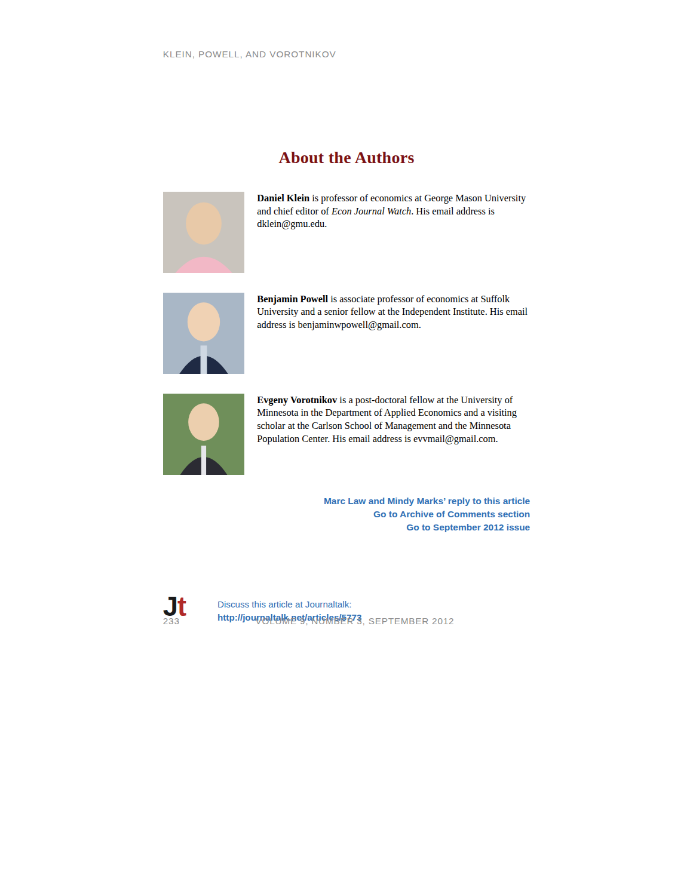KLEIN, POWELL, AND VOROTNIKOV
About the Authors
Daniel Klein is professor of economics at George Mason University and chief editor of Econ Journal Watch. His email address is dklein@gmu.edu.
Benjamin Powell is associate professor of economics at Suffolk University and a senior fellow at the Independent Institute. His email address is benjaminwpowell@gmail.com.
Evgeny Vorotnikov is a post-doctoral fellow at the University of Minnesota in the Department of Applied Economics and a visiting scholar at the Carlson School of Management and the Minnesota Population Center. His email address is evvmail@gmail.com.
Marc Law and Mindy Marks’ reply to this article
Go to Archive of Comments section
Go to September 2012 issue
Jt
Discuss this article at Journaltalk:
http://journaltalk.net/articles/5773
233
VOLUME 9, NUMBER 3, SEPTEMBER 2012